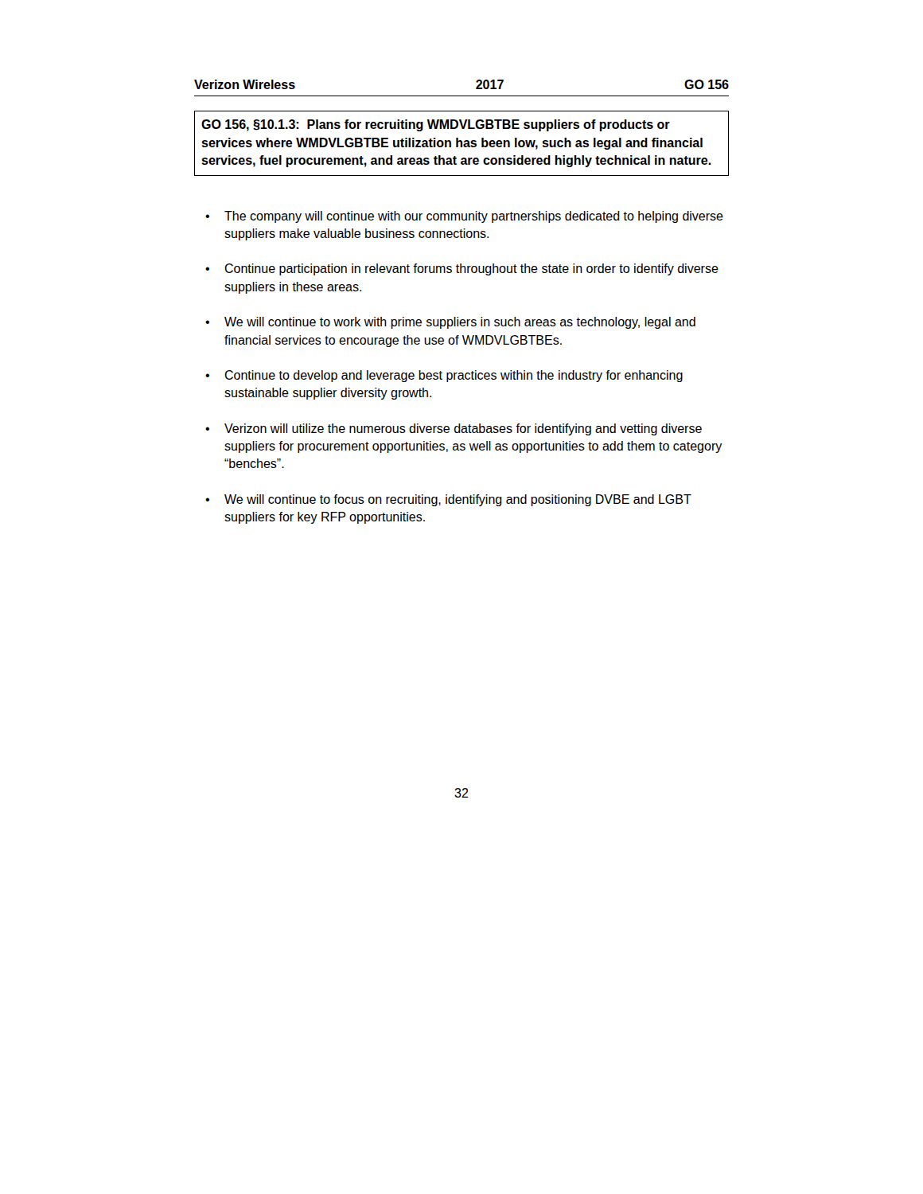Verizon Wireless 2017 GO 156
GO 156, §10.1.3: Plans for recruiting WMDVLGBTBE suppliers of products or services where WMDVLGBTBE utilization has been low, such as legal and financial services, fuel procurement, and areas that are considered highly technical in nature.
The company will continue with our community partnerships dedicated to helping diverse suppliers make valuable business connections.
Continue participation in relevant forums throughout the state in order to identify diverse suppliers in these areas.
We will continue to work with prime suppliers in such areas as technology, legal and financial services to encourage the use of WMDVLGBTBEs.
Continue to develop and leverage best practices within the industry for enhancing sustainable supplier diversity growth.
Verizon will utilize the numerous diverse databases for identifying and vetting diverse suppliers for procurement opportunities, as well as opportunities to add them to category “benches”.
We will continue to focus on recruiting, identifying and positioning DVBE and LGBT suppliers for key RFP opportunities.
32